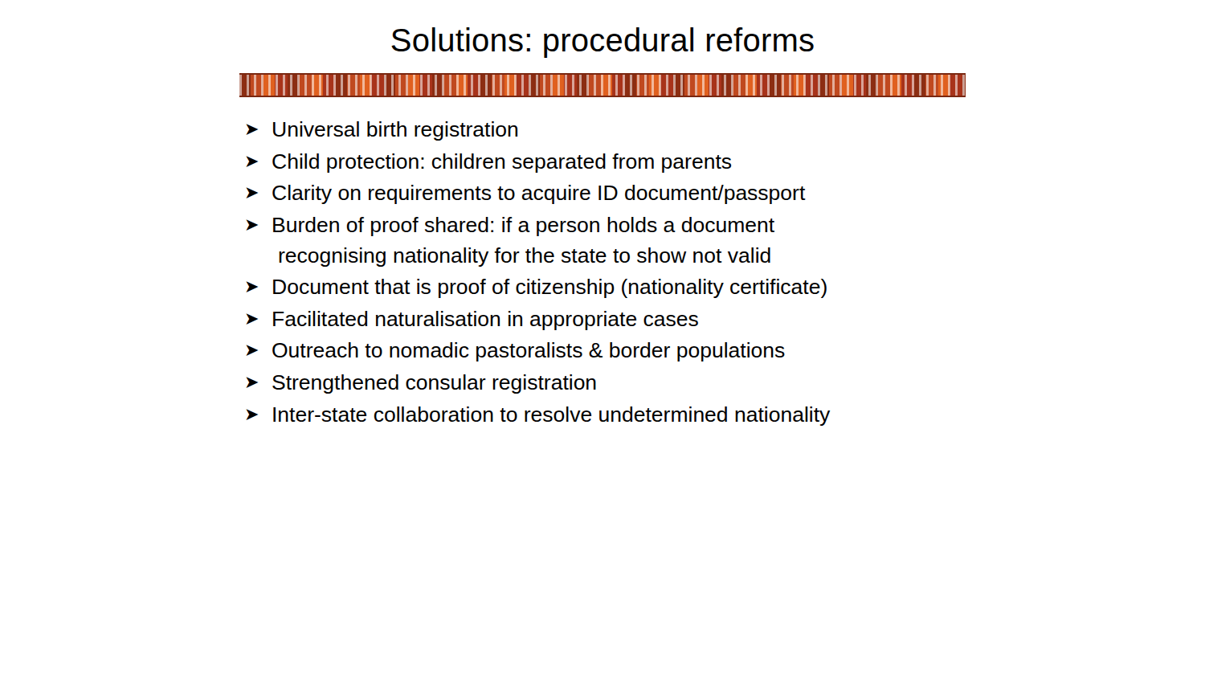Solutions: procedural reforms
Universal birth registration
Child protection: children separated from parents
Clarity on requirements to acquire ID document/passport
Burden of proof shared: if a person holds a documentrecognising nationality for the state to show not valid
Document that is proof of citizenship (nationality certificate)
Facilitated naturalisation in appropriate cases
Outreach to nomadic pastoralists & border populations
Strengthened consular registration
Inter-state collaboration to resolve undetermined nationality